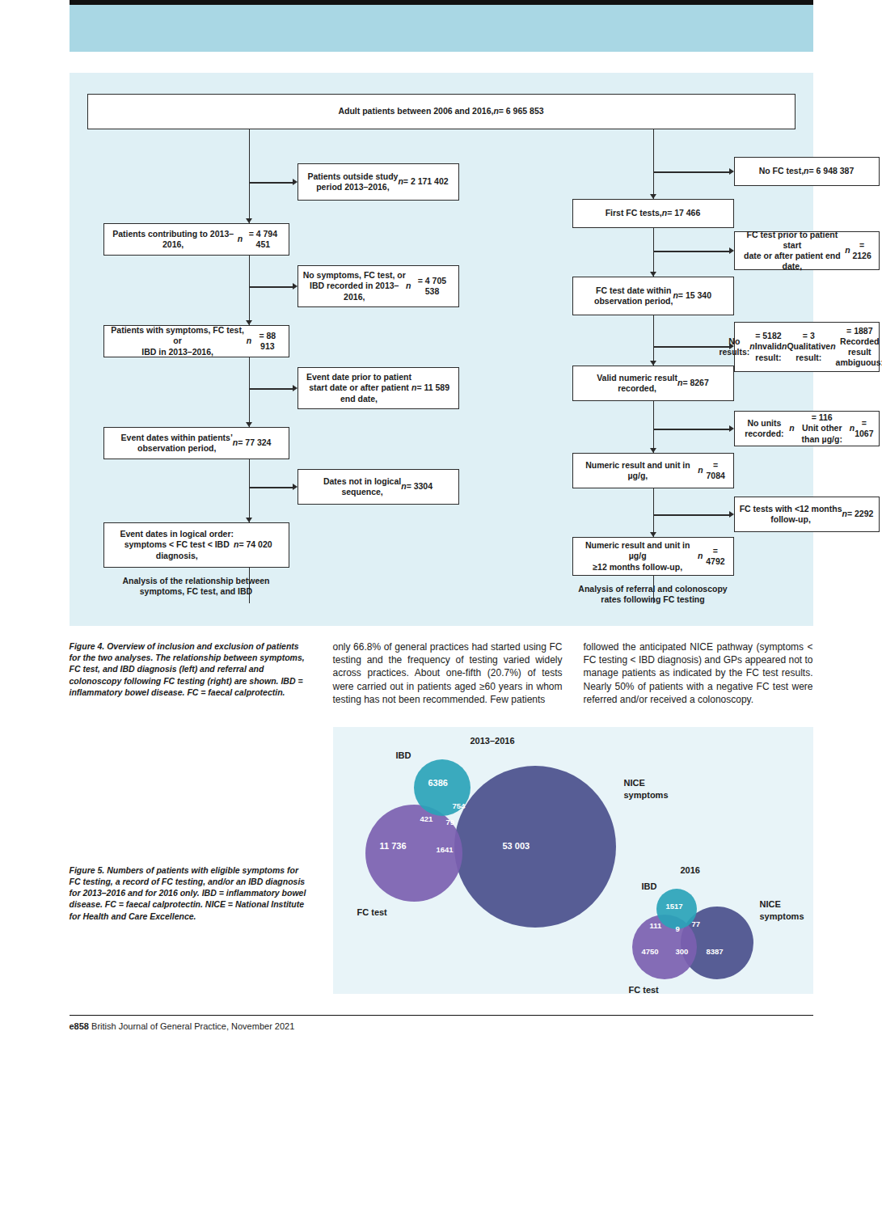Adult patients between 2006 and 2016,
n = 6 965 853
Patients outside study
period 2013–2016,
n = 2 171 402
Patients contributing to 2013–2016,
n = 4 794 451
No symptoms, FC test, or
IBD recorded in 2013–2016,
n = 4 705 538
Patients with symptoms, FC test, or
IBD in 2013–2016,
n = 88 913
Event date prior to patient
start date or after patient
end date,
n = 11 589
Event dates within patients’
observation period,
n = 77 324
Dates not in logical
sequence,
n = 3304
Event dates in logical order:
symptoms < FC test < IBD
diagnosis,
n = 74 020
Analysis of the relationship between
symptoms, FC test, and IBD
No FC test,
n = 6 948 387
First FC tests,
n = 17 466
FC test prior to patient start
date or after patient end date,
n = 2126
FC test date within
observation period,
n = 15 340
No results: n = 5182
Invalid result: n = 3
Qualitative result: n = 1887
Recorded result ambiguous:
n = 1
Valid numeric result
recorded,
n = 8267
No units recorded: n = 116
Unit other than µg/g:
n = 1067
Numeric result and unit in µg/g,
n = 7084
FC tests with <12 months
follow-up,
n = 2292
Numeric result and unit in µg/g
≥12 months follow-up,
n = 4792
Analysis of referral and colonoscopy
rates following FC testing
Figure 4. Overview of inclusion and exclusion of patients for the two analyses. The relationship between symptoms, FC test, and IBD diagnosis (left) and referral and colonoscopy following FC testing (right) are shown. IBD = inflammatory bowel disease. FC = faecal calprotectin.
only 66.8% of general practices had started using FC testing and the frequency of testing varied widely across practices. About one-fifth (20.7%) of tests were carried out in patients aged ≥60 years in whom testing has not been recommended. Few patients
followed the anticipated NICE pathway (symptoms < FC testing < IBD diagnosis) and GPs appeared not to manage patients as indicated by the FC test results. Nearly 50% of patients with a negative FC test were referred and/or received a colonoscopy.
Figure 5. Numbers of patients with eligible symptoms for FC testing, a record of FC testing, and/or an IBD diagnosis for 2013–2016 and for 2016 only. IBD = inflammatory bowel disease. FC = faecal calprotectin. NICE = National Institute for Health and Care Excellence.
2013–2016
IBD
NICE
symptoms
FC test
6386
754
421
79
11 736
1641
53 003
2016
IBD
NICE
symptoms
FC test
1517
111
9
77
4750
300
8387
e858 British Journal of General Practice, November 2021